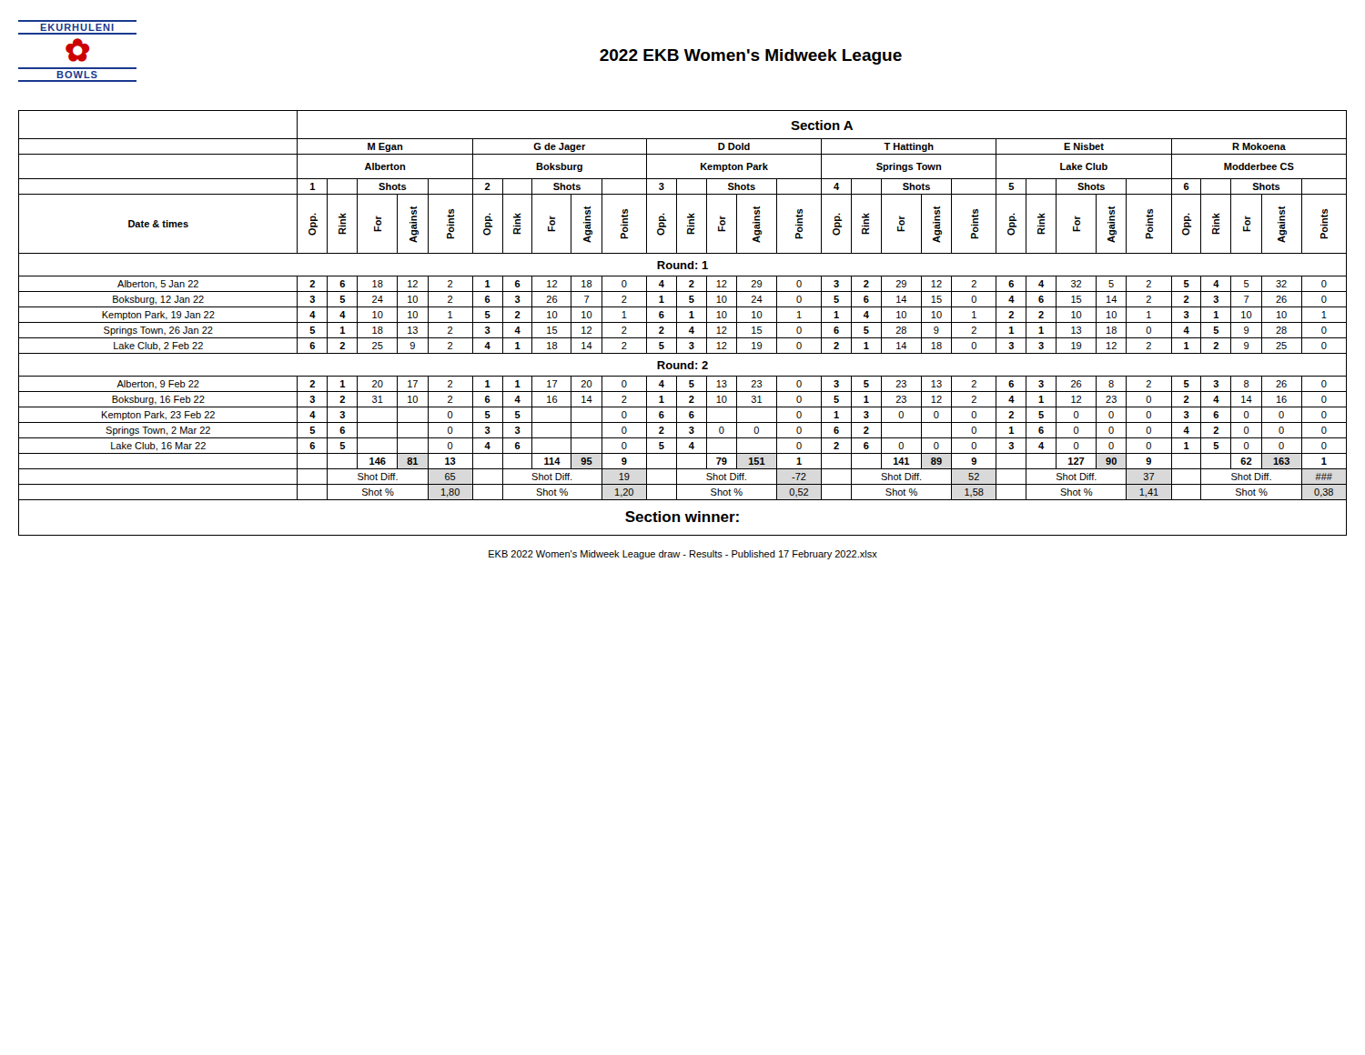EKURHULENI
✿
BOWLS
2022 EKB Women's Midweek League
| | Section A |
| | M Egan | G de Jager | D Dold | T Hattingh | E Nisbet | R Mokoena |
| | Alberton | Boksburg | Kempton Park | Springs Town | Lake Club | Modderbee CS |
| | 1 | | Shots | | 2 | | Shots | | 3 | | Shots | | 4 | | Shots | | 5 | | Shots | | 6 | | Shots | |
| Date & times | Opp. | Rink | For | Against | Points | Opp. | Rink | For | Against | Points | Opp. | Rink | For | Against | Points | Opp. | Rink | For | Against | Points | Opp. | Rink | For | Against | Points | Opp. | Rink | For | Against | Points |
| Round: 1 |
| Alberton, 5 Jan 22 | 2 | 6 | 18 | 12 | 2 | 1 | 6 | 12 | 18 | 0 | 4 | 2 | 12 | 29 | 0 | 3 | 2 | 29 | 12 | 2 | 6 | 4 | 32 | 5 | 2 | 5 | 4 | 5 | 32 | 0 |
| Boksburg, 12 Jan 22 | 3 | 5 | 24 | 10 | 2 | 6 | 3 | 26 | 7 | 2 | 1 | 5 | 10 | 24 | 0 | 5 | 6 | 14 | 15 | 0 | 4 | 6 | 15 | 14 | 2 | 2 | 3 | 7 | 26 | 0 |
| Kempton Park, 19 Jan 22 | 4 | 4 | 10 | 10 | 1 | 5 | 2 | 10 | 10 | 1 | 6 | 1 | 10 | 10 | 1 | 1 | 4 | 10 | 10 | 1 | 2 | 2 | 10 | 10 | 1 | 3 | 1 | 10 | 10 | 1 |
| Springs Town, 26 Jan 22 | 5 | 1 | 18 | 13 | 2 | 3 | 4 | 15 | 12 | 2 | 2 | 4 | 12 | 15 | 0 | 6 | 5 | 28 | 9 | 2 | 1 | 1 | 13 | 18 | 0 | 4 | 5 | 9 | 28 | 0 |
| Lake Club, 2 Feb 22 | 6 | 2 | 25 | 9 | 2 | 4 | 1 | 18 | 14 | 2 | 5 | 3 | 12 | 19 | 0 | 2 | 1 | 14 | 18 | 0 | 3 | 3 | 19 | 12 | 2 | 1 | 2 | 9 | 25 | 0 |
| Round: 2 |
| Alberton, 9 Feb 22 | 2 | 1 | 20 | 17 | 2 | 1 | 1 | 17 | 20 | 0 | 4 | 5 | 13 | 23 | 0 | 3 | 5 | 23 | 13 | 2 | 6 | 3 | 26 | 8 | 2 | 5 | 3 | 8 | 26 | 0 |
| Boksburg, 16 Feb 22 | 3 | 2 | 31 | 10 | 2 | 6 | 4 | 16 | 14 | 2 | 1 | 2 | 10 | 31 | 0 | 5 | 1 | 23 | 12 | 2 | 4 | 1 | 12 | 23 | 0 | 2 | 4 | 14 | 16 | 0 |
| Kempton Park, 23 Feb 22 | 4 | 3 | | | 0 | 5 | 5 | | | 0 | 6 | 6 | | | 0 | 1 | 3 | 0 | 0 | 0 | 2 | 5 | 0 | 0 | 0 | 3 | 6 | 0 | 0 | 0 |
| Springs Town, 2 Mar 22 | 5 | 6 | | | 0 | 3 | 3 | | | 0 | 2 | 3 | 0 | 0 | 0 | 6 | 2 | | | 0 | 1 | 6 | 0 | 0 | 0 | 4 | 2 | 0 | 0 | 0 |
| Lake Club, 16 Mar 22 | 6 | 5 | | | 0 | 4 | 6 | | | 0 | 5 | 4 | | | 0 | 2 | 6 | 0 | 0 | 0 | 3 | 4 | 0 | 0 | 0 | 1 | 5 | 0 | 0 | 0 |
| | | | 146 | 81 | 13 | | | 114 | 95 | 9 | | | 79 | 151 | 1 | | | 141 | 89 | 9 | | | 127 | 90 | 9 | | | 62 | 163 | 1 |
| | | Shot Diff. | 65 | | Shot Diff. | 19 | | Shot Diff. | -72 | | Shot Diff. | 52 | | Shot Diff. | 37 | | Shot Diff. | ### |
| | | Shot % | 1,80 | | Shot % | 1,20 | | Shot % | 0,52 | | Shot % | 1,58 | | Shot % | 1,41 | | Shot % | 0,38 |
| Section winner: |
EKB 2022 Women's Midweek League draw - Results - Published 17 February 2022.xlsx